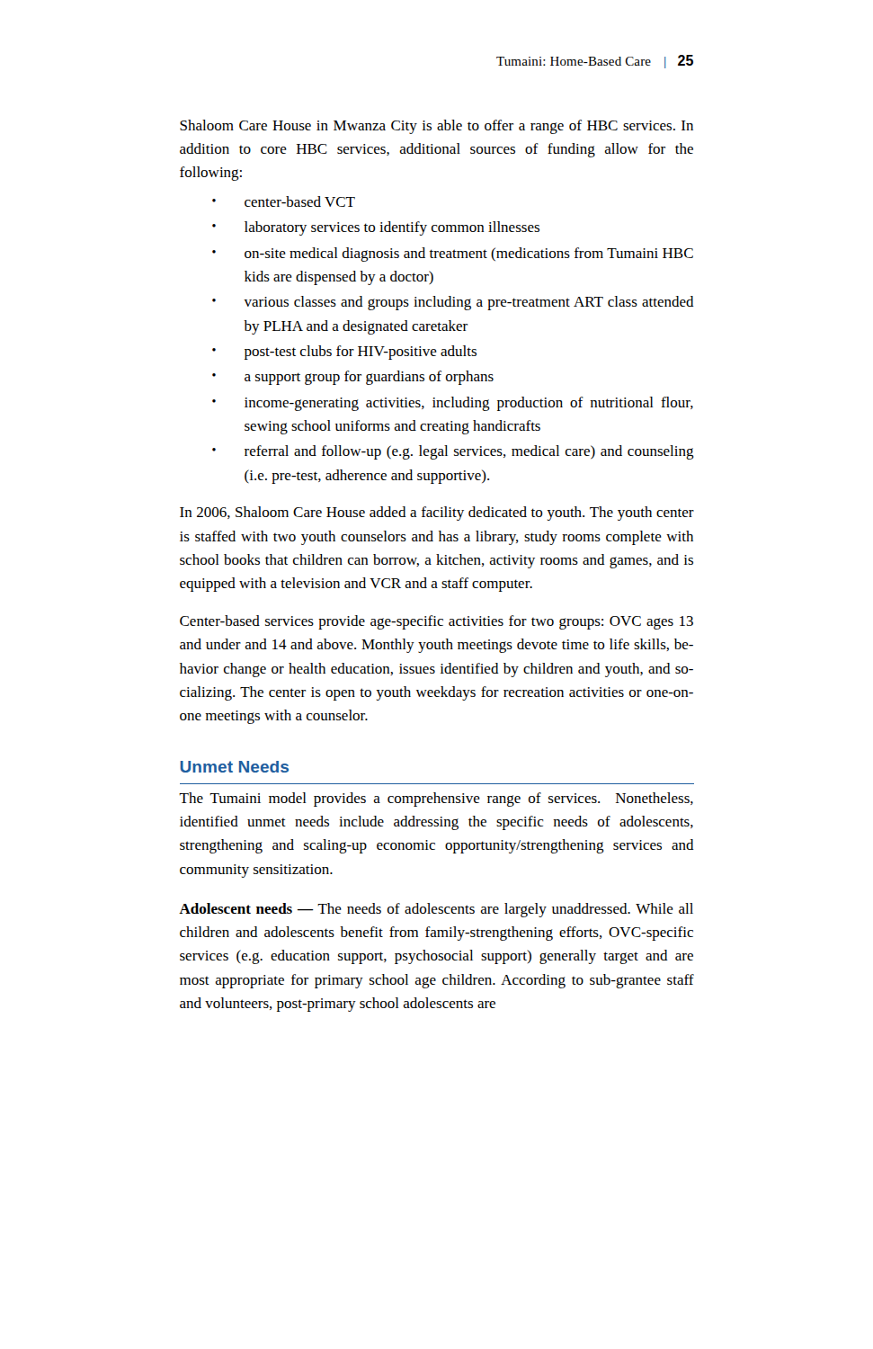Tumaini: Home-Based Care | 25
Shaloom Care House in Mwanza City is able to offer a range of HBC services. In addition to core HBC services, additional sources of funding allow for the following:
center-based VCT
laboratory services to identify common illnesses
on-site medical diagnosis and treatment (medications from Tumaini HBC kids are dispensed by a doctor)
various classes and groups including a pre-treatment ART class attended by PLHA and a designated caretaker
post-test clubs for HIV-positive adults
a support group for guardians of orphans
income-generating activities, including production of nutritional flour, sewing school uniforms and creating handicrafts
referral and follow-up (e.g. legal services, medical care) and counseling (i.e. pre-test, adherence and supportive).
In 2006, Shaloom Care House added a facility dedicated to youth. The youth center is staffed with two youth counselors and has a library, study rooms complete with school books that children can borrow, a kitchen, activity rooms and games, and is equipped with a television and VCR and a staff computer.
Center-based services provide age-specific activities for two groups: OVC ages 13 and under and 14 and above. Monthly youth meetings devote time to life skills, behavior change or health education, issues identified by children and youth, and socializing. The center is open to youth weekdays for recreation activities or one-on-one meetings with a counselor.
Unmet Needs
The Tumaini model provides a comprehensive range of services. Nonetheless, identified unmet needs include addressing the specific needs of adolescents, strengthening and scaling-up economic opportunity/strengthening services and community sensitization.
Adolescent needs — The needs of adolescents are largely unaddressed. While all children and adolescents benefit from family-strengthening efforts, OVC-specific services (e.g. education support, psychosocial support) generally target and are most appropriate for primary school age children. According to sub-grantee staff and volunteers, post-primary school adolescents are